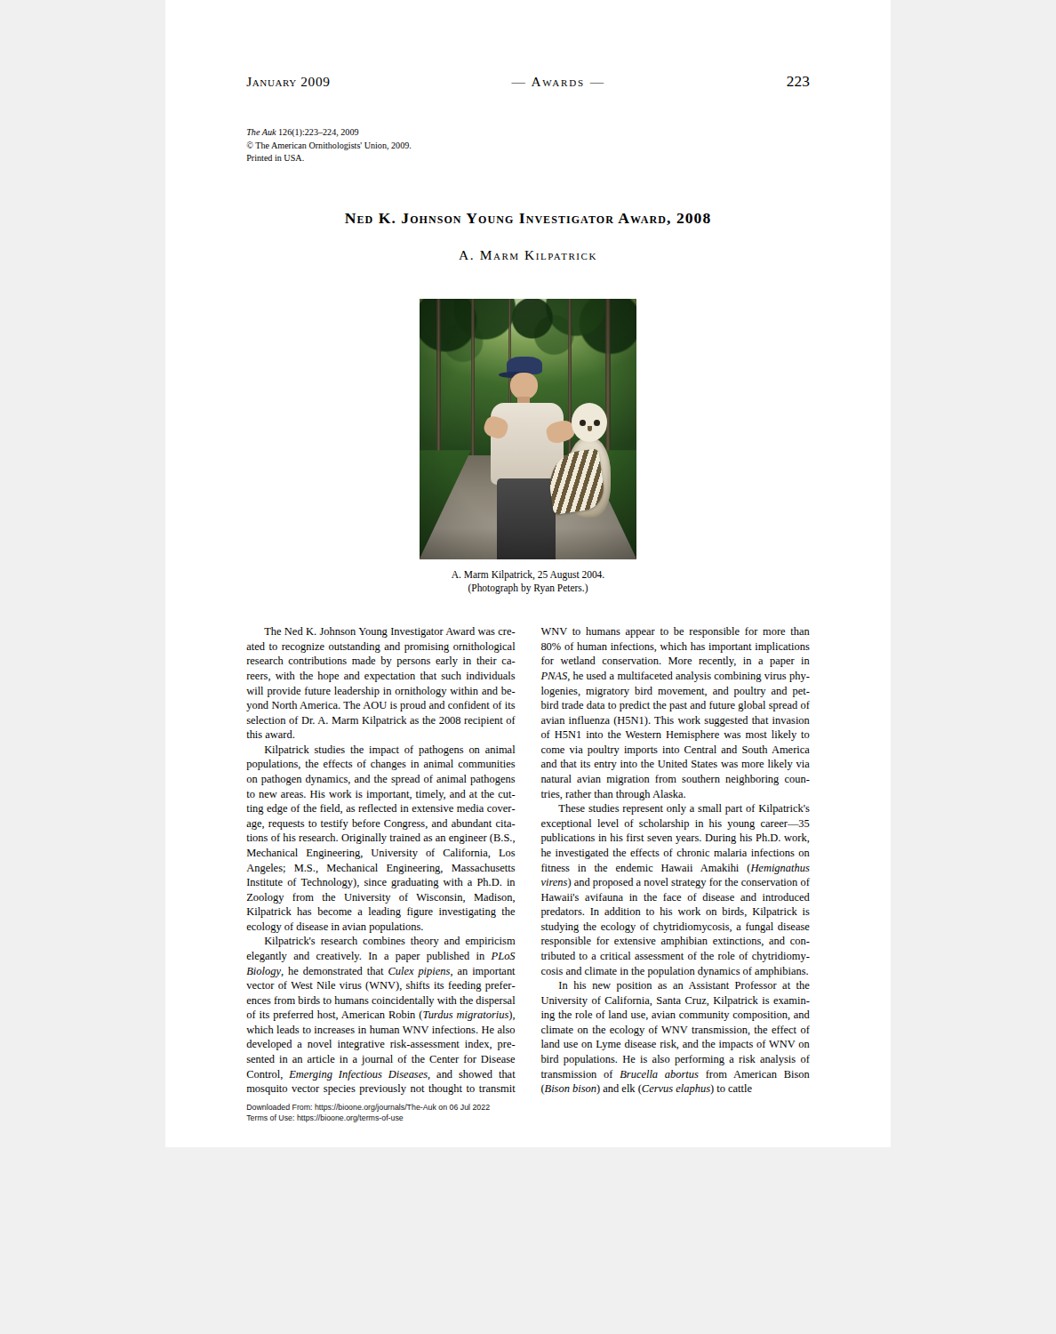January 2009
— Awards —
223
The Auk 126(1):223–224, 2009
© The American Ornithologists' Union, 2009.
Printed in USA.
Ned K. Johnson Young Investigator Award, 2008
A. Marm Kilpatrick
A. Marm Kilpatrick, 25 August 2004.
(Photograph by Ryan Peters.)
The Ned K. Johnson Young Investigator Award was created to recognize outstanding and promising ornithological research contributions made by persons early in their careers, with the hope and expectation that such individuals will provide future leadership in ornithology within and beyond North America. The AOU is proud and confident of its selection of Dr. A. Marm Kilpatrick as the 2008 recipient of this award.
Kilpatrick studies the impact of pathogens on animal populations, the effects of changes in animal communities on pathogen dynamics, and the spread of animal pathogens to new areas. His work is important, timely, and at the cutting edge of the field, as reflected in extensive media coverage, requests to testify before Congress, and abundant citations of his research. Originally trained as an engineer (B.S., Mechanical Engineering, University of California, Los Angeles; M.S., Mechanical Engineering, Massachusetts Institute of Technology), since graduating with a Ph.D. in Zoology from the University of Wisconsin, Madison, Kilpatrick has become a leading figure investigating the ecology of disease in avian populations.
Kilpatrick's research combines theory and empiricism elegantly and creatively. In a paper published in PLoS Biology, he demonstrated that Culex pipiens, an important vector of West Nile virus (WNV), shifts its feeding preferences from birds to humans coincidentally with the dispersal of its preferred host, American Robin (Turdus migratorius), which leads to increases in human WNV infections. He also developed a novel integrative risk-assessment index, presented in an article in a journal of the Center for Disease Control, Emerging Infectious Diseases, and showed that mosquito vector species previously not thought to transmit WNV to humans appear to be responsible for more than 80% of human infections, which has important implications for wetland conservation. More recently, in a paper in PNAS, he used a multifaceted analysis combining virus phylogenies, migratory bird movement, and poultry and pet-bird trade data to predict the past and future global spread of avian influenza (H5N1). This work suggested that invasion of H5N1 into the Western Hemisphere was most likely to come via poultry imports into Central and South America and that its entry into the United States was more likely via natural avian migration from southern neighboring countries, rather than through Alaska.
These studies represent only a small part of Kilpatrick's exceptional level of scholarship in his young career—35 publications in his first seven years. During his Ph.D. work, he investigated the effects of chronic malaria infections on fitness in the endemic Hawaii Amakihi (Hemignathus virens) and proposed a novel strategy for the conservation of Hawaii's avifauna in the face of disease and introduced predators. In addition to his work on birds, Kilpatrick is studying the ecology of chytridiomycosis, a fungal disease responsible for extensive amphibian extinctions, and contributed to a critical assessment of the role of chytridiomycosis and climate in the population dynamics of amphibians.
In his new position as an Assistant Professor at the University of California, Santa Cruz, Kilpatrick is examining the role of land use, avian community composition, and climate on the ecology of WNV transmission, the effect of land use on Lyme disease risk, and the impacts of WNV on bird populations. He is also performing a risk analysis of transmission of Brucella abortus from American Bison (Bison bison) and elk (Cervus elaphus) to cattle
Downloaded From: https://bioone.org/journals/The-Auk on 06 Jul 2022
Terms of Use: https://bioone.org/terms-of-use